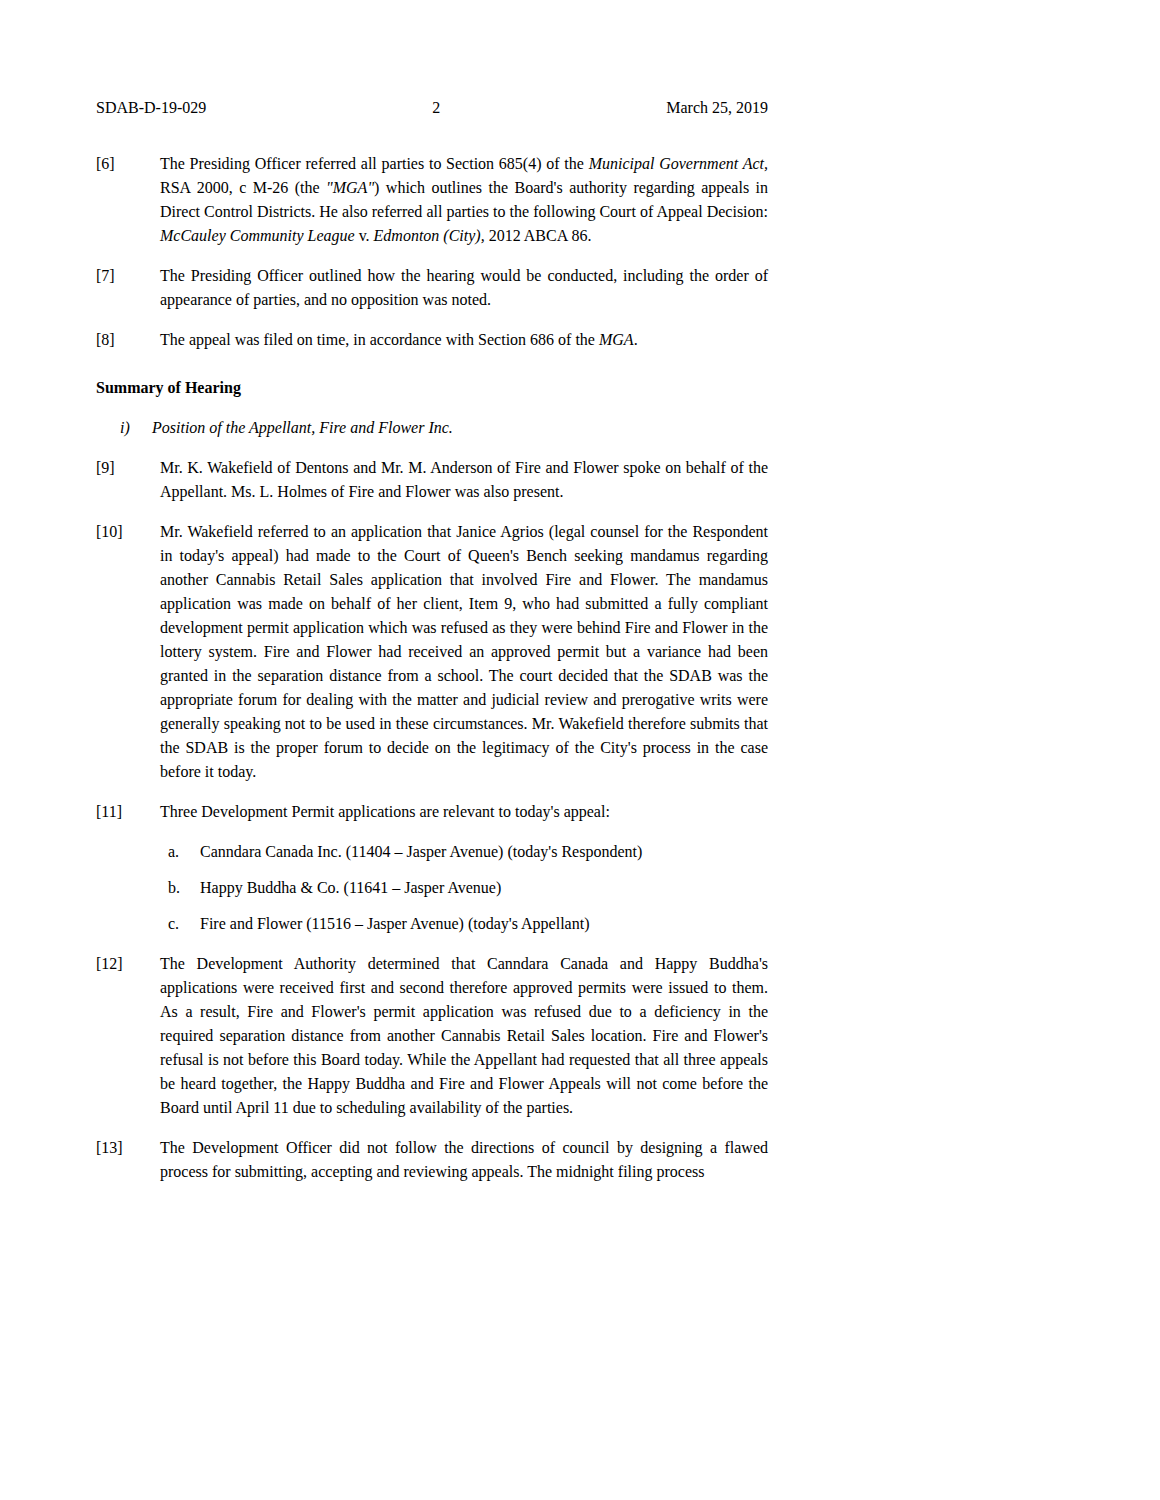SDAB-D-19-029
2
March 25, 2019
[6]
The Presiding Officer referred all parties to Section 685(4) of the Municipal Government Act, RSA 2000, c M-26 (the "MGA") which outlines the Board's authority regarding appeals in Direct Control Districts. He also referred all parties to the following Court of Appeal Decision: McCauley Community League v. Edmonton (City), 2012 ABCA 86.
[7]
The Presiding Officer outlined how the hearing would be conducted, including the order of appearance of parties, and no opposition was noted.
[8]
The appeal was filed on time, in accordance with Section 686 of the MGA.
Summary of Hearing
i)
Position of the Appellant, Fire and Flower Inc.
[9]
Mr. K. Wakefield of Dentons and Mr. M. Anderson of Fire and Flower spoke on behalf of the Appellant. Ms. L. Holmes of Fire and Flower was also present.
[10]
Mr. Wakefield referred to an application that Janice Agrios (legal counsel for the Respondent in today's appeal) had made to the Court of Queen's Bench seeking mandamus regarding another Cannabis Retail Sales application that involved Fire and Flower. The mandamus application was made on behalf of her client, Item 9, who had submitted a fully compliant development permit application which was refused as they were behind Fire and Flower in the lottery system. Fire and Flower had received an approved permit but a variance had been granted in the separation distance from a school. The court decided that the SDAB was the appropriate forum for dealing with the matter and judicial review and prerogative writs were generally speaking not to be used in these circumstances. Mr. Wakefield therefore submits that the SDAB is the proper forum to decide on the legitimacy of the City's process in the case before it today.
[11]
Three Development Permit applications are relevant to today's appeal:
a.
Canndara Canada Inc. (11404 – Jasper Avenue) (today's Respondent)
b.
Happy Buddha & Co. (11641 – Jasper Avenue)
c.
Fire and Flower (11516 – Jasper Avenue) (today's Appellant)
[12]
The Development Authority determined that Canndara Canada and Happy Buddha's applications were received first and second therefore approved permits were issued to them. As a result, Fire and Flower's permit application was refused due to a deficiency in the required separation distance from another Cannabis Retail Sales location. Fire and Flower's refusal is not before this Board today. While the Appellant had requested that all three appeals be heard together, the Happy Buddha and Fire and Flower Appeals will not come before the Board until April 11 due to scheduling availability of the parties.
[13]
The Development Officer did not follow the directions of council by designing a flawed process for submitting, accepting and reviewing appeals. The midnight filing process